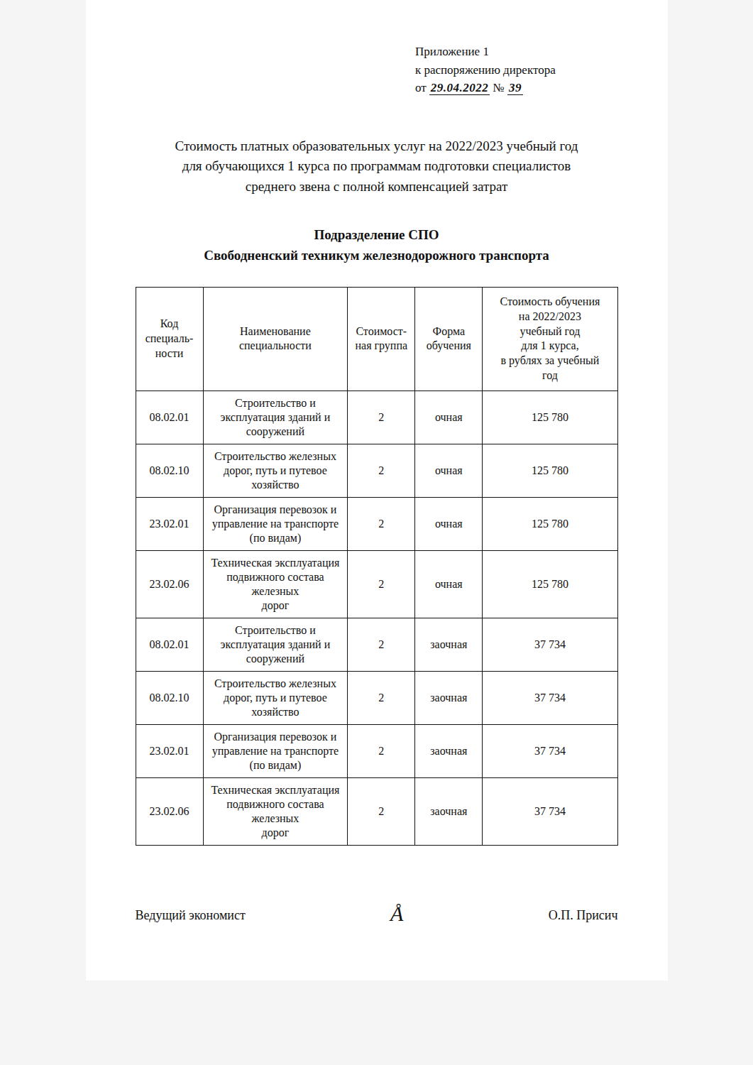Приложение 1
к распоряжению директора
от 29.04.2022 № 39
Стоимость платных образовательных услуг на 2022/2023 учебный год
для обучающихся 1 курса по программам подготовки специалистов
среднего звена с полной компенсацией затрат
Подразделение СПО
Свободненский техникум железнодорожного транспорта
| Код специаль- ности | Наименование специальности | Стоимост- ная группа | Форма обучения | Стоимость обучения на 2022/2023 учебный год для 1 курса, в рублях за учебный год |
| --- | --- | --- | --- | --- |
| 08.02.01 | Строительство и эксплуатация зданий и сооружений | 2 | очная | 125 780 |
| 08.02.10 | Строительство железных дорог, путь и путевое хозяйство | 2 | очная | 125 780 |
| 23.02.01 | Организация перевозок и управление на транспорте (по видам) | 2 | очная | 125 780 |
| 23.02.06 | Техническая эксплуатация подвижного состава железных дорог | 2 | очная | 125 780 |
| 08.02.01 | Строительство и эксплуатация зданий и сооружений | 2 | заочная | 37 734 |
| 08.02.10 | Строительство железных дорог, путь и путевое хозяйство | 2 | заочная | 37 734 |
| 23.02.01 | Организация перевозок и управление на транспорте (по видам) | 2 | заочная | 37 734 |
| 23.02.06 | Техническая эксплуатация подвижного состава железных дорог | 2 | заочная | 37 734 |
Ведущий экономист
Å
О.П. Присич